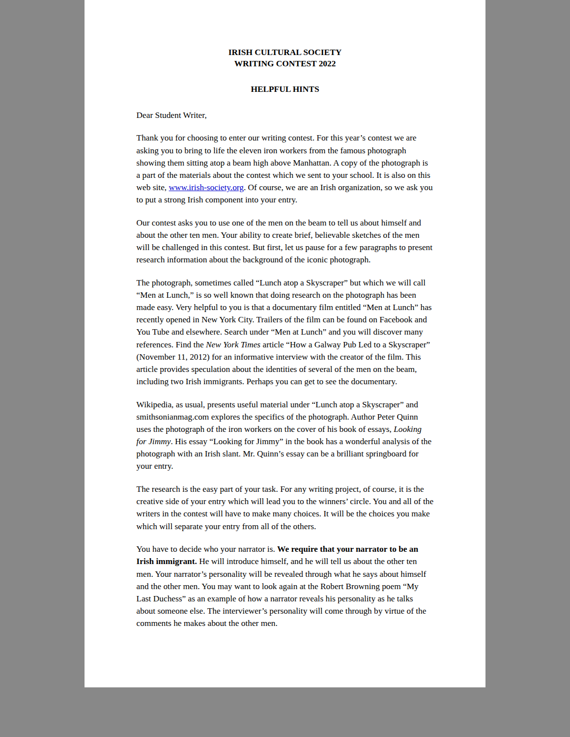IRISH CULTURAL SOCIETY WRITING CONTEST 2022
HELPFUL HINTS
Dear Student Writer,
Thank you for choosing to enter our writing contest. For this year’s contest we are asking you to bring to life the eleven iron workers from the famous photograph showing them sitting atop a beam high above Manhattan. A copy of the photograph is a part of the materials about the contest which we sent to your school. It is also on this web site, www.irish-society.org. Of course, we are an Irish organization, so we ask you to put a strong Irish component into your entry.
Our contest asks you to use one of the men on the beam to tell us about himself and about the other ten men. Your ability to create brief, believable sketches of the men will be challenged in this contest. But first, let us pause for a few paragraphs to present research information about the background of the iconic photograph.
The photograph, sometimes called “Lunch atop a Skyscraper” but which we will call “Men at Lunch,” is so well known that doing research on the photograph has been made easy. Very helpful to you is that a documentary film entitled “Men at Lunch” has recently opened in New York City. Trailers of the film can be found on Facebook and You Tube and elsewhere. Search under “Men at Lunch” and you will discover many references. Find the New York Times article “How a Galway Pub Led to a Skyscraper” (November 11, 2012) for an informative interview with the creator of the film. This article provides speculation about the identities of several of the men on the beam, including two Irish immigrants. Perhaps you can get to see the documentary.
Wikipedia, as usual, presents useful material under “Lunch atop a Skyscraper” and smithsonianmag.com explores the specifics of the photograph. Author Peter Quinn uses the photograph of the iron workers on the cover of his book of essays, Looking for Jimmy. His essay “Looking for Jimmy” in the book has a wonderful analysis of the photograph with an Irish slant. Mr. Quinn’s essay can be a brilliant springboard for your entry.
The research is the easy part of your task. For any writing project, of course, it is the creative side of your entry which will lead you to the winners’ circle. You and all of the writers in the contest will have to make many choices. It will be the choices you make which will separate your entry from all of the others.
You have to decide who your narrator is. We require that your narrator to be an Irish immigrant. He will introduce himself, and he will tell us about the other ten men. Your narrator’s personality will be revealed through what he says about himself and the other men. You may want to look again at the Robert Browning poem “My Last Duchess” as an example of how a narrator reveals his personality as he talks about someone else. The interviewer’s personality will come through by virtue of the comments he makes about the other men.